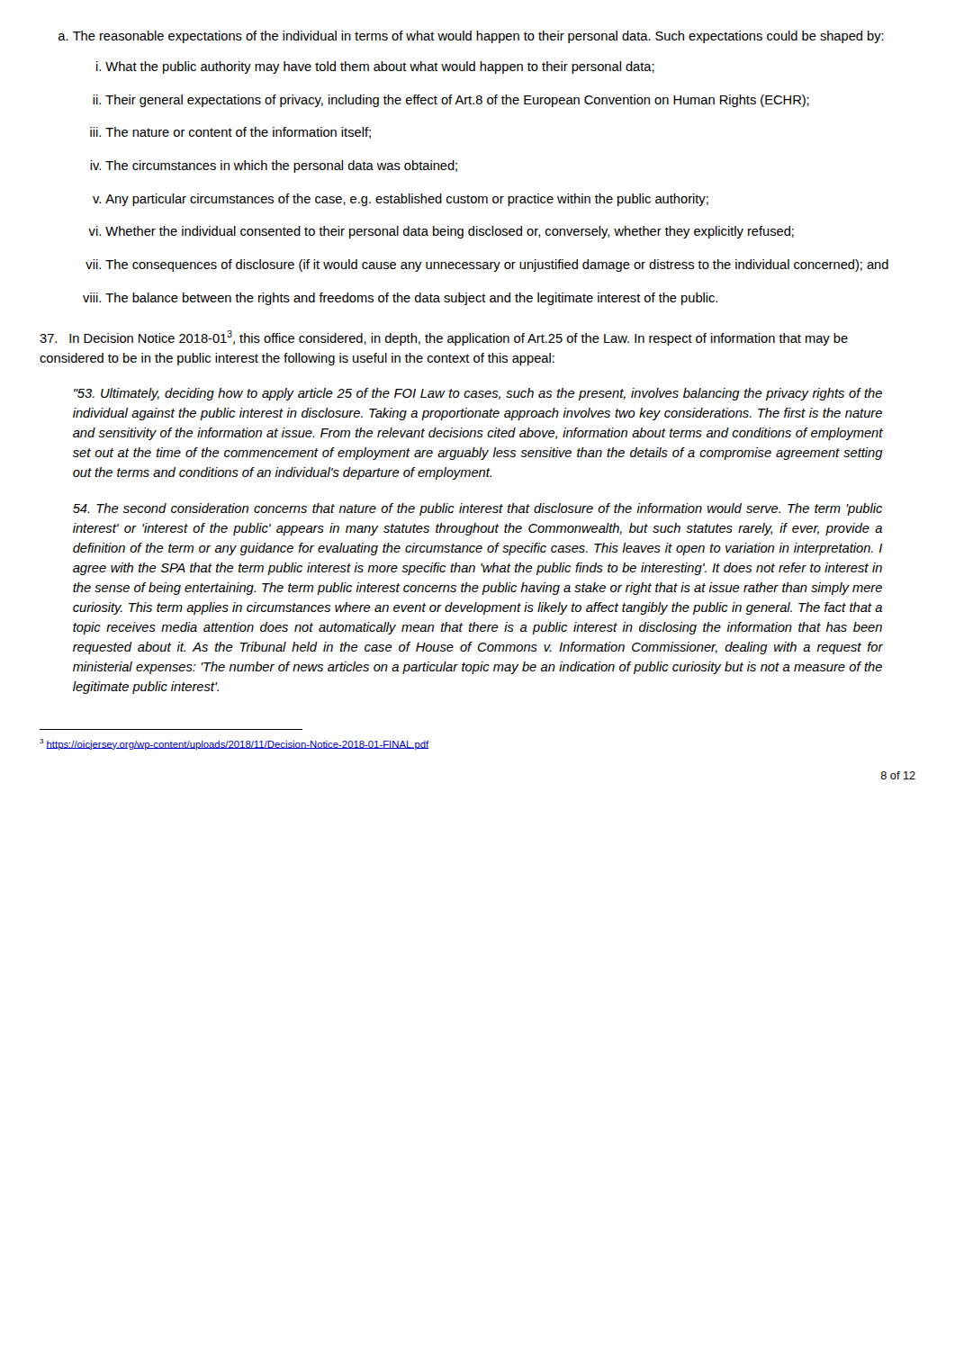The reasonable expectations of the individual in terms of what would happen to their personal data. Such expectations could be shaped by:
What the public authority may have told them about what would happen to their personal data;
Their general expectations of privacy, including the effect of Art.8 of the European Convention on Human Rights (ECHR);
The nature or content of the information itself;
The circumstances in which the personal data was obtained;
Any particular circumstances of the case, e.g. established custom or practice within the public authority;
Whether the individual consented to their personal data being disclosed or, conversely, whether they explicitly refused;
The consequences of disclosure (if it would cause any unnecessary or unjustified damage or distress to the individual concerned); and
The balance between the rights and freedoms of the data subject and the legitimate interest of the public.
37. In Decision Notice 2018-013, this office considered, in depth, the application of Art.25 of the Law. In respect of information that may be considered to be in the public interest the following is useful in the context of this appeal:
"53. Ultimately, deciding how to apply article 25 of the FOI Law to cases, such as the present, involves balancing the privacy rights of the individual against the public interest in disclosure. Taking a proportionate approach involves two key considerations. The first is the nature and sensitivity of the information at issue. From the relevant decisions cited above, information about terms and conditions of employment set out at the time of the commencement of employment are arguably less sensitive than the details of a compromise agreement setting out the terms and conditions of an individual's departure of employment.
54. The second consideration concerns that nature of the public interest that disclosure of the information would serve. The term 'public interest' or 'interest of the public' appears in many statutes throughout the Commonwealth, but such statutes rarely, if ever, provide a definition of the term or any guidance for evaluating the circumstance of specific cases. This leaves it open to variation in interpretation. I agree with the SPA that the term public interest is more specific than 'what the public finds to be interesting'. It does not refer to interest in the sense of being entertaining. The term public interest concerns the public having a stake or right that is at issue rather than simply mere curiosity. This term applies in circumstances where an event or development is likely to affect tangibly the public in general. The fact that a topic receives media attention does not automatically mean that there is a public interest in disclosing the information that has been requested about it. As the Tribunal held in the case of House of Commons v. Information Commissioner, dealing with a request for ministerial expenses: 'The number of news articles on a particular topic may be an indication of public curiosity but is not a measure of the legitimate public interest'.
3 https://oicjersey.org/wp-content/uploads/2018/11/Decision-Notice-2018-01-FINAL.pdf
8 of 12